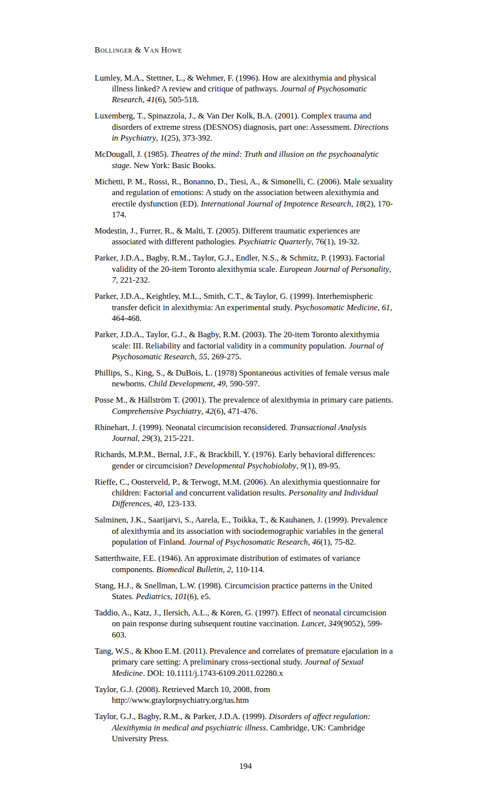Bollinger & Van Howe
Lumley, M.A., Stettner, L., & Wehmer, F. (1996). How are alexithymia and physical illness linked? A review and critique of pathways. Journal of Psychosomatic Research, 41(6), 505-518.
Luxemberg, T., Spinazzola, J., & Van Der Kolk, B.A. (2001). Complex trauma and disorders of extreme stress (DESNOS) diagnosis, part one: Assessment. Directions in Psychiatry, 1(25), 373-392.
McDougall, J. (1985). Theatres of the mind: Truth and illusion on the psychoanalytic stage. New York: Basic Books.
Michetti, P. M., Rossi, R., Bonanno, D., Tiesi, A., & Simonelli, C. (2006). Male sexuality and regulation of emotions: A study on the association between alexithymia and erectile dysfunction (ED). International Journal of Impotence Research, 18(2), 170-174.
Modestin, J., Furrer, R., & Malti, T. (2005). Different traumatic experiences are associated with different pathologies. Psychiatric Quarterly, 76(1), 19-32.
Parker, J.D.A., Bagby, R.M., Taylor, G.J., Endler, N.S., & Schmitz, P. (1993). Factorial validity of the 20-item Toronto alexithymia scale. European Journal of Personality, 7, 221-232.
Parker, J.D.A., Keightley, M.L., Smith, C.T., & Taylor, G. (1999). Interhemispheric transfer deficit in alexithymia: An experimental study. Psychosomatic Medicine, 61, 464-468.
Parker, J.D.A., Taylor, G.J., & Bagby, R.M. (2003). The 20-item Toronto alexithymia scale: III. Reliability and factorial validity in a community population. Journal of Psychosomatic Research, 55, 269-275.
Phillips, S., King, S., & DuBois, L. (1978) Spontaneous activities of female versus male newborns. Child Development, 49, 590-597.
Posse M., & Hällström T. (2001). The prevalence of alexithymia in primary care patients. Comprehensive Psychiatry, 42(6), 471-476.
Rhinehart, J. (1999). Neonatal circumcision reconsidered. Transactional Analysis Journal, 29(3), 215-221.
Richards, M.P.M., Bernal, J.F., & Brackbill, Y. (1976). Early behavioral differences: gender or circumcision? Developmental Psychobioloby, 9(1), 89-95.
Rieffe, C., Oosterveld, P., & Terwogt, M.M. (2006). An alexithymia questionnaire for children: Factorial and concurrent validation results. Personality and Individual Differences, 40, 123-133.
Salminen, J.K., Saarijarvi, S., Aarela, E., Toikka, T., & Kauhanen, J. (1999). Prevalence of alexithymia and its association with sociodemographic variables in the general population of Finland. Journal of Psychosomatic Research, 46(1), 75-82.
Satterthwaite, F.E. (1946). An approximate distribution of estimates of variance components. Biomedical Bulletin, 2, 110-114.
Stang, H.J., & Snellman, L.W. (1998). Circumcision practice patterns in the United States. Pediatrics, 101(6), e5.
Taddio, A., Katz, J., Ilersich, A.L., & Koren, G. (1997). Effect of neonatal circumcision on pain response during subsequent routine vaccination. Lancet, 349(9052), 599-603.
Tang, W.S., & Khoo E.M. (2011). Prevalence and correlates of premature ejaculation in a primary care setting: A preliminary cross-sectional study. Journal of Sexual Medicine. DOI: 10.1111/j.1743-6109.2011.02280.x
Taylor, G.J. (2008). Retrieved March 10, 2008, from http://www.gtaylorpsychiatry.org/tas.htm
Taylor, G.J., Bagby, R.M., & Parker, J.D.A. (1999). Disorders of affect regulation: Alexithymia in medical and psychiatric illness. Cambridge, UK: Cambridge University Press.
194